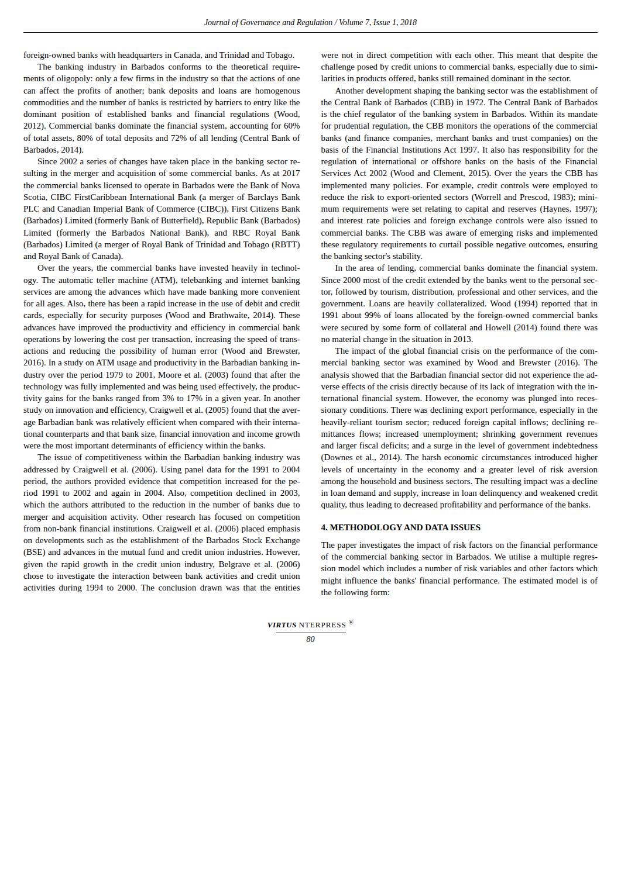Journal of Governance and Regulation / Volume 7, Issue 1, 2018
foreign-owned banks with headquarters in Canada, and Trinidad and Tobago.
The banking industry in Barbados conforms to the theoretical requirements of oligopoly: only a few firms in the industry so that the actions of one can affect the profits of another; bank deposits and loans are homogenous commodities and the number of banks is restricted by barriers to entry like the dominant position of established banks and financial regulations (Wood, 2012). Commercial banks dominate the financial system, accounting for 60% of total assets, 80% of total deposits and 72% of all lending (Central Bank of Barbados, 2014).
Since 2002 a series of changes have taken place in the banking sector resulting in the merger and acquisition of some commercial banks. As at 2017 the commercial banks licensed to operate in Barbados were the Bank of Nova Scotia, CIBC FirstCaribbean International Bank (a merger of Barclays Bank PLC and Canadian Imperial Bank of Commerce (CIBC)), First Citizens Bank (Barbados) Limited (formerly Bank of Butterfield), Republic Bank (Barbados) Limited (formerly the Barbados National Bank), and RBC Royal Bank (Barbados) Limited (a merger of Royal Bank of Trinidad and Tobago (RBTT) and Royal Bank of Canada).
Over the years, the commercial banks have invested heavily in technology. The automatic teller machine (ATM), telebanking and internet banking services are among the advances which have made banking more convenient for all ages. Also, there has been a rapid increase in the use of debit and credit cards, especially for security purposes (Wood and Brathwaite, 2014). These advances have improved the productivity and efficiency in commercial bank operations by lowering the cost per transaction, increasing the speed of transactions and reducing the possibility of human error (Wood and Brewster, 2016). In a study on ATM usage and productivity in the Barbadian banking industry over the period 1979 to 2001, Moore et al. (2003) found that after the technology was fully implemented and was being used effectively, the productivity gains for the banks ranged from 3% to 17% in a given year. In another study on innovation and efficiency, Craigwell et al. (2005) found that the average Barbadian bank was relatively efficient when compared with their international counterparts and that bank size, financial innovation and income growth were the most important determinants of efficiency within the banks.
The issue of competitiveness within the Barbadian banking industry was addressed by Craigwell et al. (2006). Using panel data for the 1991 to 2004 period, the authors provided evidence that competition increased for the period 1991 to 2002 and again in 2004. Also, competition declined in 2003, which the authors attributed to the reduction in the number of banks due to merger and acquisition activity. Other research has focused on competition from non-bank financial institutions. Craigwell et al. (2006) placed emphasis on developments such as the establishment of the Barbados Stock Exchange (BSE) and advances in the mutual fund and credit union industries. However, given the rapid growth in the credit union industry, Belgrave et al. (2006) chose to investigate the interaction between bank activities and credit union activities during 1994 to 2000. The conclusion drawn was that the entities were not in direct competition with each other. This meant that despite the challenge posed by credit unions to commercial banks, especially due to similarities in products offered, banks still remained dominant in the sector.
Another development shaping the banking sector was the establishment of the Central Bank of Barbados (CBB) in 1972. The Central Bank of Barbados is the chief regulator of the banking system in Barbados. Within its mandate for prudential regulation, the CBB monitors the operations of the commercial banks (and finance companies, merchant banks and trust companies) on the basis of the Financial Institutions Act 1997. It also has responsibility for the regulation of international or offshore banks on the basis of the Financial Services Act 2002 (Wood and Clement, 2015). Over the years the CBB has implemented many policies. For example, credit controls were employed to reduce the risk to export-oriented sectors (Worrell and Prescod, 1983); minimum requirements were set relating to capital and reserves (Haynes, 1997); and interest rate policies and foreign exchange controls were also issued to commercial banks. The CBB was aware of emerging risks and implemented these regulatory requirements to curtail possible negative outcomes, ensuring the banking sector's stability.
In the area of lending, commercial banks dominate the financial system. Since 2000 most of the credit extended by the banks went to the personal sector, followed by tourism, distribution, professional and other services, and the government. Loans are heavily collateralized. Wood (1994) reported that in 1991 about 99% of loans allocated by the foreign-owned commercial banks were secured by some form of collateral and Howell (2014) found there was no material change in the situation in 2013.
The impact of the global financial crisis on the performance of the commercial banking sector was examined by Wood and Brewster (2016). The analysis showed that the Barbadian financial sector did not experience the adverse effects of the crisis directly because of its lack of integration with the international financial system. However, the economy was plunged into recessionary conditions. There was declining export performance, especially in the heavily-reliant tourism sector; reduced foreign capital inflows; declining remittances flows; increased unemployment; shrinking government revenues and larger fiscal deficits; and a surge in the level of government indebtedness (Downes et al., 2014). The harsh economic circumstances introduced higher levels of uncertainty in the economy and a greater level of risk aversion among the household and business sectors. The resulting impact was a decline in loan demand and supply, increase in loan delinquency and weakened credit quality, thus leading to decreased profitability and performance of the banks.
4. METHODOLOGY AND DATA ISSUES
The paper investigates the impact of risk factors on the financial performance of the commercial banking sector in Barbados. We utilise a multiple regression model which includes a number of risk variables and other factors which might influence the banks' financial performance. The estimated model is of the following form:
VIRTUS NTERPRESS ®
80